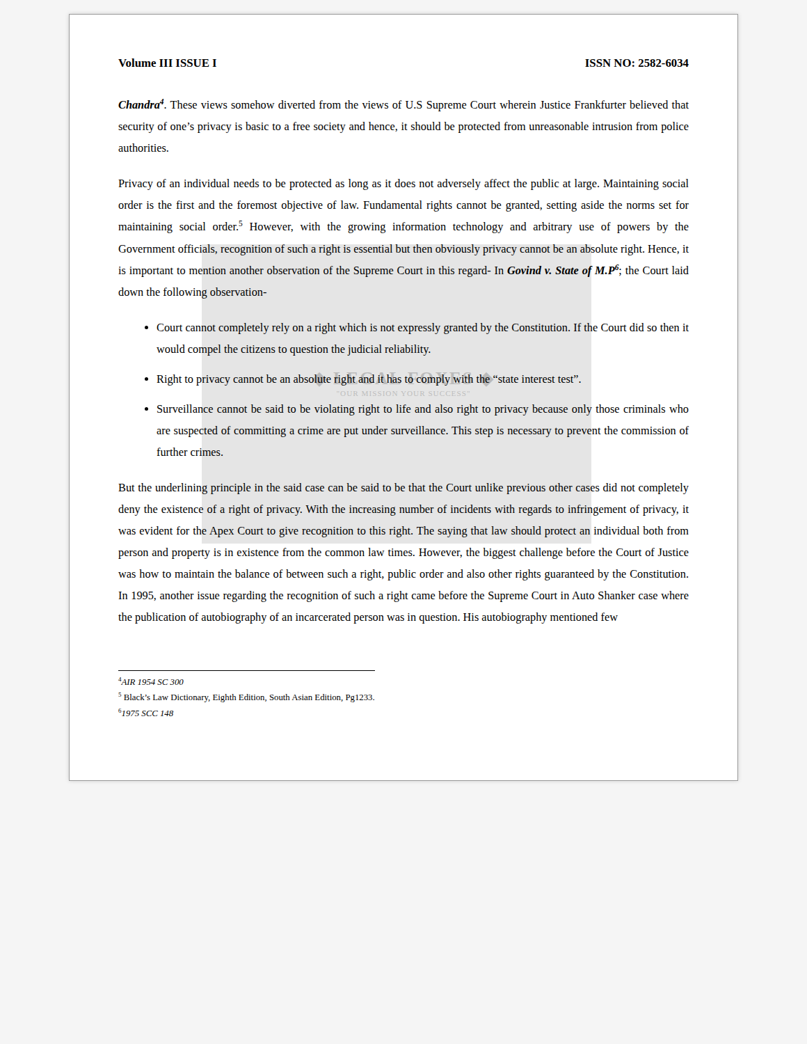◆ LEGAL FOXES ◆
"OUR MISSION YOUR SUCCESS"
Volume III ISSUE I ISSN NO: 2582-6034
Chandra4. These views somehow diverted from the views of U.S Supreme Court wherein Justice Frankfurter believed that security of one’s privacy is basic to a free society and hence, it should be protected from unreasonable intrusion from police authorities.
Privacy of an individual needs to be protected as long as it does not adversely affect the public at large. Maintaining social order is the first and the foremost objective of law. Fundamental rights cannot be granted, setting aside the norms set for maintaining social order.5 However, with the growing information technology and arbitrary use of powers by the Government officials, recognition of such a right is essential but then obviously privacy cannot be an absolute right. Hence, it is important to mention another observation of the Supreme Court in this regard- In Govind v. State of M.P6; the Court laid down the following observation-
Court cannot completely rely on a right which is not expressly granted by the Constitution. If the Court did so then it would compel the citizens to question the judicial reliability.
Right to privacy cannot be an absolute right and it has to comply with the “state interest test”.
Surveillance cannot be said to be violating right to life and also right to privacy because only those criminals who are suspected of committing a crime are put under surveillance. This step is necessary to prevent the commission of further crimes.
But the underlining principle in the said case can be said to be that the Court unlike previous other cases did not completely deny the existence of a right of privacy. With the increasing number of incidents with regards to infringement of privacy, it was evident for the Apex Court to give recognition to this right. The saying that law should protect an individual both from person and property is in existence from the common law times. However, the biggest challenge before the Court of Justice was how to maintain the balance of between such a right, public order and also other rights guaranteed by the Constitution. In 1995, another issue regarding the recognition of such a right came before the Supreme Court in Auto Shanker case where the publication of autobiography of an incarcerated person was in question. His autobiography mentioned few
4AIR 1954 SC 300
5 Black’s Law Dictionary, Eighth Edition, South Asian Edition, Pg1233.
61975 SCC 148